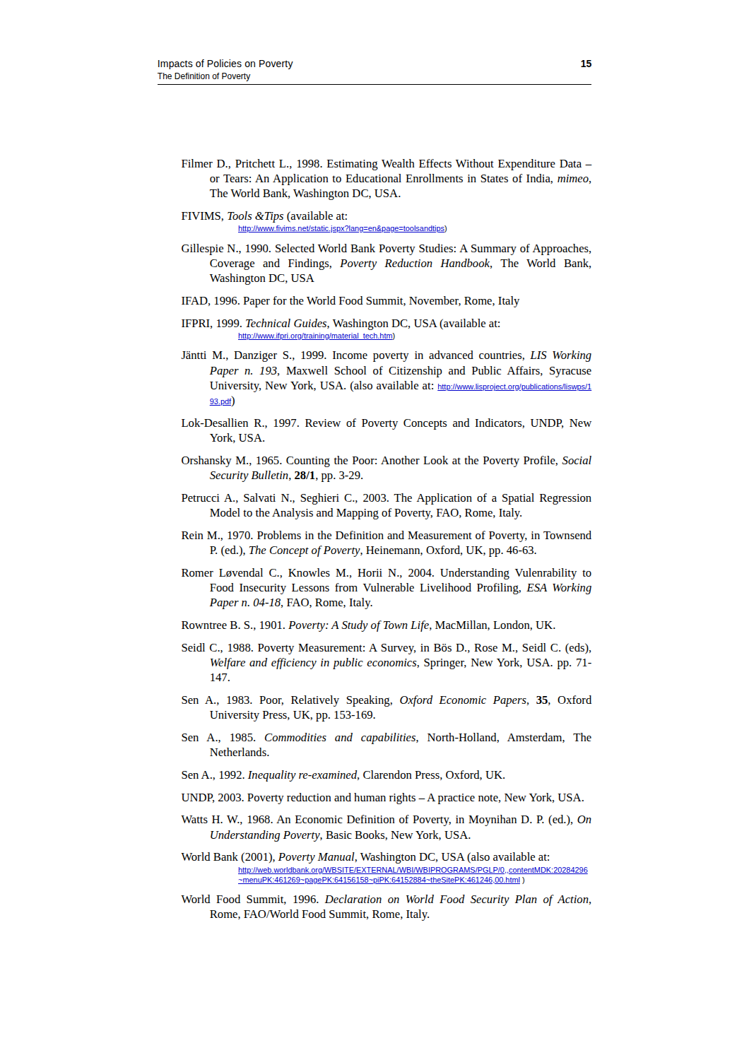Impacts of Policies on Poverty 15
The Definition of Poverty
Filmer D., Pritchett L., 1998. Estimating Wealth Effects Without Expenditure Data – or Tears: An Application to Educational Enrollments in States of India, mimeo, The World Bank, Washington DC, USA.
FIVIMS, Tools &Tips (available at: http://www.fivims.net/static.jspx?lang=en&page=toolsandtips)
Gillespie N., 1990. Selected World Bank Poverty Studies: A Summary of Approaches, Coverage and Findings, Poverty Reduction Handbook, The World Bank, Washington DC, USA
IFAD, 1996. Paper for the World Food Summit, November, Rome, Italy
IFPRI, 1999. Technical Guides, Washington DC, USA (available at: http://www.ifpri.org/training/material_tech.htm)
Jäntti M., Danziger S., 1999. Income poverty in advanced countries, LIS Working Paper n. 193, Maxwell School of Citizenship and Public Affairs, Syracuse University, New York, USA. (also available at: http://www.lisproject.org/publications/liswps/193.pdf)
Lok-Desallien R., 1997. Review of Poverty Concepts and Indicators, UNDP, New York, USA.
Orshansky M., 1965. Counting the Poor: Another Look at the Poverty Profile, Social Security Bulletin, 28/1, pp. 3-29.
Petrucci A., Salvati N., Seghieri C., 2003. The Application of a Spatial Regression Model to the Analysis and Mapping of Poverty, FAO, Rome, Italy.
Rein M., 1970. Problems in the Definition and Measurement of Poverty, in Townsend P. (ed.), The Concept of Poverty, Heinemann, Oxford, UK, pp. 46-63.
Romer Løvendal C., Knowles M., Horii N., 2004. Understanding Vulenrability to Food Insecurity Lessons from Vulnerable Livelihood Profiling, ESA Working Paper n. 04-18, FAO, Rome, Italy.
Rowntree B. S., 1901. Poverty: A Study of Town Life, MacMillan, London, UK.
Seidl C., 1988. Poverty Measurement: A Survey, in Bös D., Rose M., Seidl C. (eds), Welfare and efficiency in public economics, Springer, New York, USA. pp. 71-147.
Sen A., 1983. Poor, Relatively Speaking, Oxford Economic Papers, 35, Oxford University Press, UK, pp. 153-169.
Sen A., 1985. Commodities and capabilities, North-Holland, Amsterdam, The Netherlands.
Sen A., 1992. Inequality re-examined, Clarendon Press, Oxford, UK.
UNDP, 2003. Poverty reduction and human rights – A practice note, New York, USA.
Watts H. W., 1968. An Economic Definition of Poverty, in Moynihan D. P. (ed.), On Understanding Poverty, Basic Books, New York, USA.
World Bank (2001), Poverty Manual, Washington DC, USA (also available at: http://web.worldbank.org/WBSITE/EXTERNAL/WBI/WBIPROGRAMS/PGLP/0,,contentMDK:20284296~menuPK:461269~pagePK:64156158~piPK:64152884~theSitePK:461246,00.html )
World Food Summit, 1996. Declaration on World Food Security Plan of Action, Rome, FAO/World Food Summit, Rome, Italy.